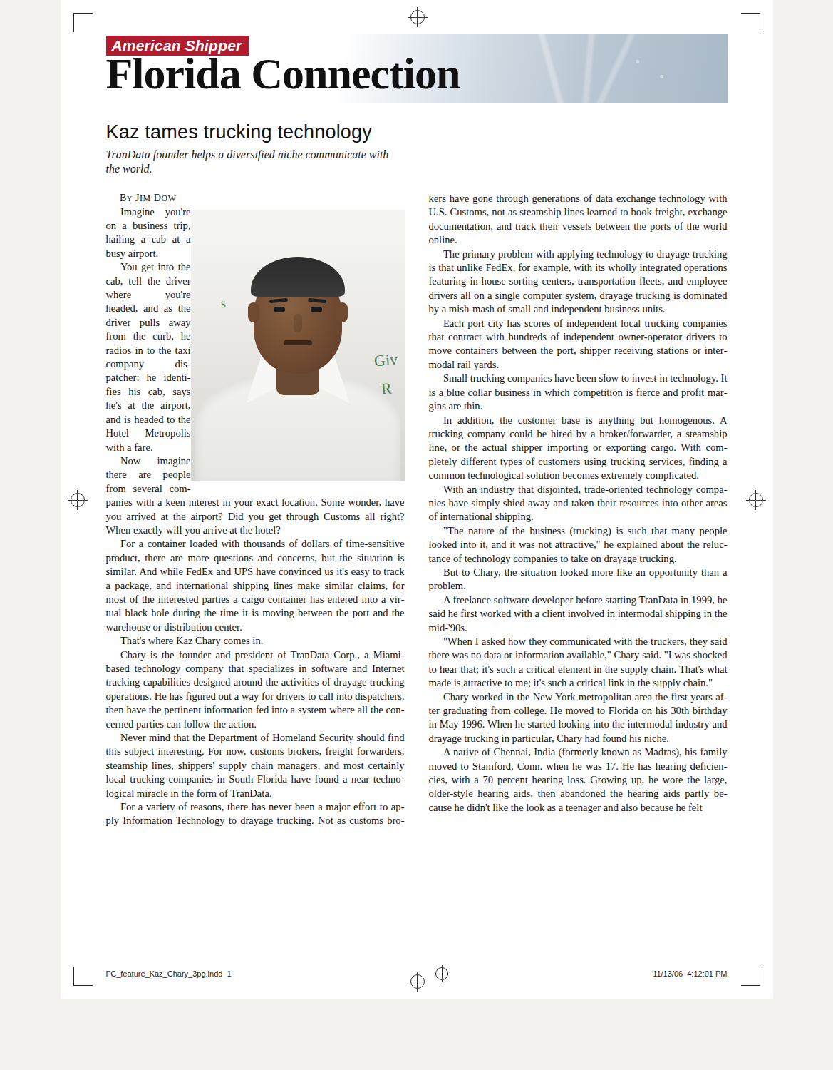American Shipper
Florida Connection
Kaz tames trucking technology
TranData founder helps a diversified niche communicate with the world.
By JIM DOW
s
Giv
R
Ra
Cab
Imagine you're on a business trip, hailing a cab at a busy airport.
You get into the cab, tell the driver where you're headed, and as the driver pulls away from the curb, he radios in to the taxi company dispatcher: he identifies his cab, says he's at the airport, and is headed to the Hotel Metropolis with a fare.
Now imagine there are people from several companies with a keen interest in your exact location. Some wonder, have you arrived at the airport? Did you get through Customs all right? When exactly will you arrive at the hotel?
For a container loaded with thousands of dollars of time-sensitive product, there are more questions and concerns, but the situation is similar. And while FedEx and UPS have convinced us it's easy to track a package, and international shipping lines make similar claims, for most of the interested parties a cargo container has entered into a virtual black hole during the time it is moving between the port and the warehouse or distribution center.
That's where Kaz Chary comes in.
Chary is the founder and president of TranData Corp., a Miami-based technology company that specializes in software and Internet tracking capabilities designed around the activities of drayage trucking operations. He has figured out a way for drivers to call into dispatchers, then have the pertinent information fed into a system where all the concerned parties can follow the action.
Never mind that the Department of Homeland Security should find this subject interesting. For now, customs brokers, freight forwarders, steamship lines, shippers' supply chain managers, and most certainly local trucking companies in South Florida have found a near technological miracle in the form of TranData.
For a variety of reasons, there has never been a major effort to apply Information Technology to drayage trucking. Not as customs brokers have gone through generations of data exchange technology with U.S. Customs, not as steamship lines learned to book freight, exchange documentation, and track their vessels between the ports of the world online.
The primary problem with applying technology to drayage trucking is that unlike FedEx, for example, with its wholly integrated operations featuring in-house sorting centers, transportation fleets, and employee drivers all on a single computer system, drayage trucking is dominated by a mish-mash of small and independent business units.
Each port city has scores of independent local trucking companies that contract with hundreds of independent owner-operator drivers to move containers between the port, shipper receiving stations or intermodal rail yards.
Small trucking companies have been slow to invest in technology. It is a blue collar business in which competition is fierce and profit margins are thin.
In addition, the customer base is anything but homogenous. A trucking company could be hired by a broker/forwarder, a steamship line, or the actual shipper importing or exporting cargo. With completely different types of customers using trucking services, finding a common technological solution becomes extremely complicated.
With an industry that disjointed, trade-oriented technology companies have simply shied away and taken their resources into other areas of international shipping.
"The nature of the business (trucking) is such that many people looked into it, and it was not attractive," he explained about the reluctance of technology companies to take on drayage trucking.
But to Chary, the situation looked more like an opportunity than a problem.
A freelance software developer before starting TranData in 1999, he said he first worked with a client involved in intermodal shipping in the mid-'90s.
"When I asked how they communicated with the truckers, they said there was no data or information available," Chary said. "I was shocked to hear that; it's such a critical element in the supply chain. That's what made is attractive to me; it's such a critical link in the supply chain."
Chary worked in the New York metropolitan area the first years after graduating from college. He moved to Florida on his 30th birthday in May 1996. When he started looking into the intermodal industry and drayage trucking in particular, Chary had found his niche.
A native of Chennai, India (formerly known as Madras), his family moved to Stamford, Conn. when he was 17. He has hearing deficiencies, with a 70 percent hearing loss. Growing up, he wore the large, older-style hearing aids, then abandoned the hearing aids partly because he didn't like the look as a teenager and also because he felt
FC_feature_Kaz_Chary_3pg.indd 1
11/13/06 4:12:01 PM